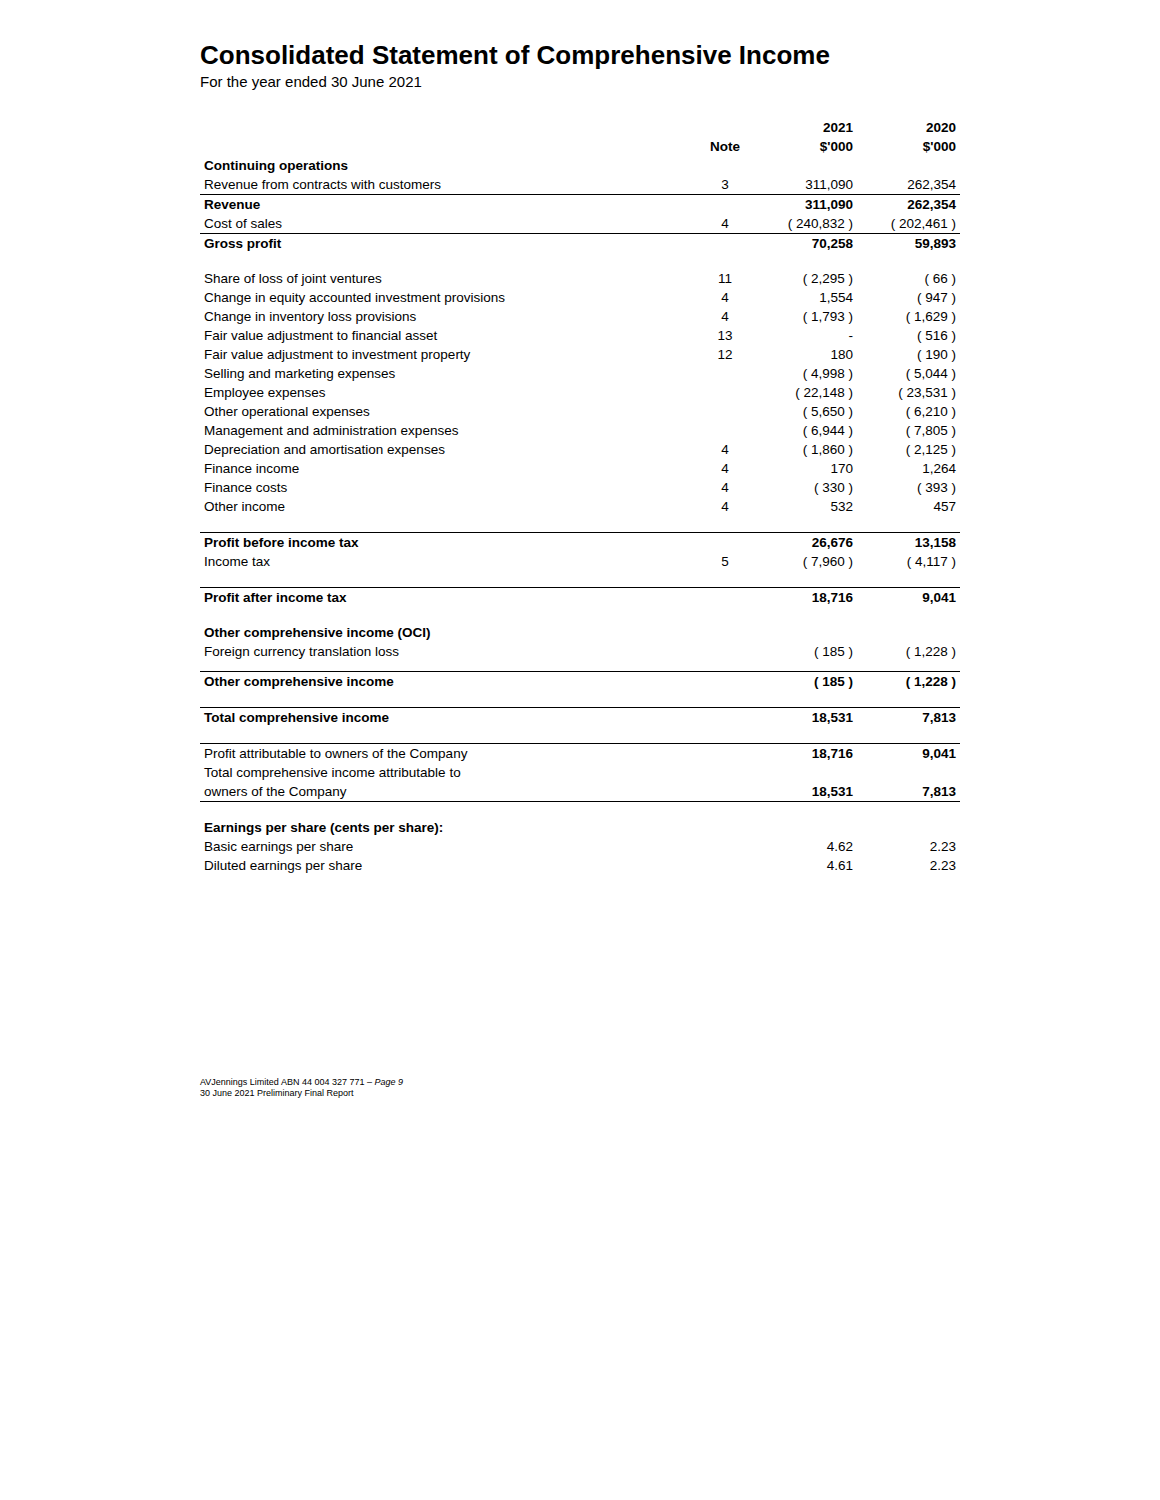Consolidated Statement of Comprehensive Income
For the year ended 30 June 2021
| | | 2021 | 2020 |
| --- | --- | --- | --- |
| | Note | $'000 | $'000 |
| Continuing operations | | | |
| Revenue from contracts with customers | 3 | 311,090 | 262,354 |
| Revenue | | 311,090 | 262,354 |
| Cost of sales | 4 | ( 240,832 ) | ( 202,461 ) |
| Gross profit | | 70,258 | 59,893 |
| Share of loss of joint ventures | 11 | ( 2,295 ) | ( 66 ) |
| Change in equity accounted investment provisions | 4 | 1,554 | ( 947 ) |
| Change in inventory loss provisions | 4 | ( 1,793 ) | ( 1,629 ) |
| Fair value adjustment to financial asset | 13 | - | ( 516 ) |
| Fair value adjustment to investment property | 12 | 180 | ( 190 ) |
| Selling and marketing expenses | | ( 4,998 ) | ( 5,044 ) |
| Employee expenses | | ( 22,148 ) | ( 23,531 ) |
| Other operational expenses | | ( 5,650 ) | ( 6,210 ) |
| Management and administration expenses | | ( 6,944 ) | ( 7,805 ) |
| Depreciation and amortisation expenses | 4 | ( 1,860 ) | ( 2,125 ) |
| Finance income | 4 | 170 | 1,264 |
| Finance costs | 4 | ( 330 ) | ( 393 ) |
| Other income | 4 | 532 | 457 |
| Profit before income tax | | 26,676 | 13,158 |
| Income tax | 5 | ( 7,960 ) | ( 4,117 ) |
| Profit after income tax | | 18,716 | 9,041 |
| Other comprehensive income (OCI) | | | |
| Foreign currency translation loss | | ( 185 ) | ( 1,228 ) |
| Other comprehensive income | | ( 185 ) | ( 1,228 ) |
| Total comprehensive income | | 18,531 | 7,813 |
| Profit attributable to owners of the Company | | 18,716 | 9,041 |
| Total comprehensive income attributable to | | | |
| owners of the Company | | 18,531 | 7,813 |
| Earnings per share (cents per share): | | | |
| Basic earnings per share | | 4.62 | 2.23 |
| Diluted earnings per share | | 4.61 | 2.23 |
AVJennings Limited ABN 44 004 327 771 – Page 9
30 June 2021 Preliminary Final Report